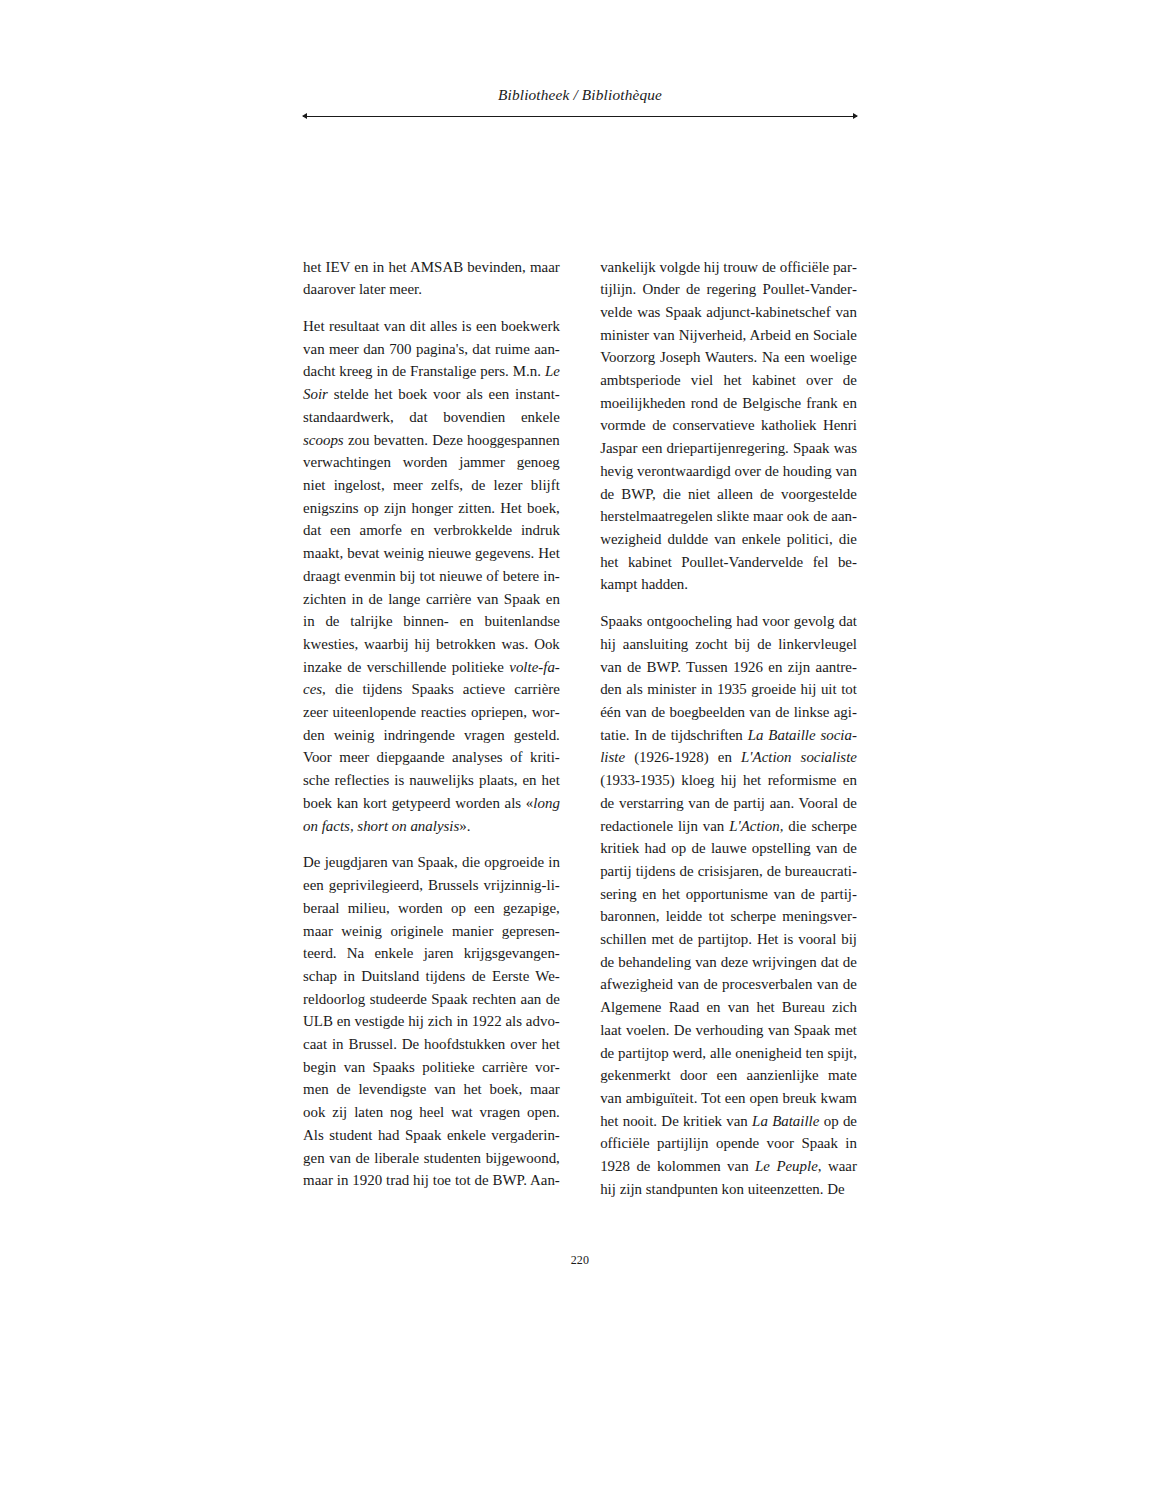Bibliotheek / Bibliothèque
het IEV en in het AMSAB bevinden, maar daarover later meer.
Het resultaat van dit alles is een boekwerk van meer dan 700 pagina's, dat ruime aandacht kreeg in de Franstalige pers. M.n. Le Soir stelde het boek voor als een instant-standaardwerk, dat bovendien enkele scoops zou bevatten. Deze hooggespannen verwachtingen worden jammer genoeg niet ingelost, meer zelfs, de lezer blijft enigszins op zijn honger zitten. Het boek, dat een amorfe en verbrokkelde indruk maakt, bevat weinig nieuwe gegevens. Het draagt evenmin bij tot nieuwe of betere inzichten in de lange carrière van Spaak en in de talrijke binnen- en buitenlandse kwesties, waarbij hij betrokken was. Ook inzake de verschillende politieke volte-faces, die tijdens Spaaks actieve carrière zeer uiteenlopende reacties opriepen, worden weinig indringende vragen gesteld. Voor meer diepgaande analyses of kritische reflecties is nauwelijks plaats, en het boek kan kort getypeerd worden als «long on facts, short on analysis».
De jeugdjaren van Spaak, die opgroeide in een geprivilegieerd, Brussels vrijzinnig-liberaal milieu, worden op een gezapige, maar weinig originele manier gepresenteerd. Na enkele jaren krijgsgevangenschap in Duitsland tijdens de Eerste Wereldoorlog studeerde Spaak rechten aan de ULB en vestigde hij zich in 1922 als advocaat in Brussel. De hoofdstukken over het begin van Spaaks politieke carrière vormen de levendigste van het boek, maar ook zij laten nog heel wat vragen open. Als student had Spaak enkele vergaderingen van de liberale studenten bijgewoond, maar in 1920 trad hij toe tot de BWP. Aanvankelijk volgde hij trouw de officiële partijlijn. Onder de regering Poullet-Vandervelde was Spaak adjunct-kabinetschef van minister van Nijverheid, Arbeid en Sociale Voorzorg Joseph Wauters. Na een woelige ambtsperiode viel het kabinet over de moeilijkheden rond de Belgische frank en vormde de conservatieve katholiek Henri Jaspar een driepartijenregering. Spaak was hevig verontwaardigd over de houding van de BWP, die niet alleen de voorgestelde herstelmaatregelen slikte maar ook de aanwezigheid duldde van enkele politici, die het kabinet Poullet-Vandervelde fel bekampt hadden.
Spaaks ontgoocheling had voor gevolg dat hij aansluiting zocht bij de linkervleugel van de BWP. Tussen 1926 en zijn aantreden als minister in 1935 groeide hij uit tot één van de boegbeelden van de linkse agitatie. In de tijdschriften La Bataille socialiste (1926-1928) en L'Action socialiste (1933-1935) kloeg hij het reformisme en de verstarring van de partij aan. Vooral de redactionele lijn van L'Action, die scherpe kritiek had op de lauwe opstelling van de partij tijdens de crisisjaren, de bureaucratisering en het opportunisme van de partijbaronnen, leidde tot scherpe meningsverschillen met de partijtop. Het is vooral bij de behandeling van deze wrijvingen dat de afwezigheid van de procesverbalen van de Algemene Raad en van het Bureau zich laat voelen. De verhouding van Spaak met de partijtop werd, alle onenigheid ten spijt, gekenmerkt door een aanzienlijke mate van ambiguïteit. Tot een open breuk kwam het nooit. De kritiek van La Bataille op de officiële partijlijn opende voor Spaak in 1928 de kolommen van Le Peuple, waar hij zijn standpunten kon uiteenzetten. De
220